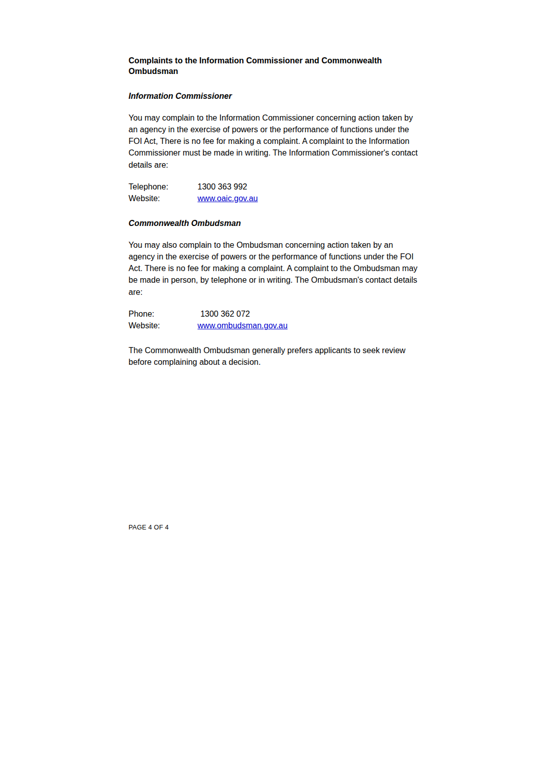Complaints to the Information Commissioner and Commonwealth Ombudsman
Information Commissioner
You may complain to the Information Commissioner concerning action taken by an agency in the exercise of powers or the performance of functions under the FOI Act, There is no fee for making a complaint. A complaint to the Information Commissioner must be made in writing. The Information Commissioner's contact details are:
Telephone: 1300 363 992
Website: www.oaic.gov.au
Commonwealth Ombudsman
You may also complain to the Ombudsman concerning action taken by an agency in the exercise of powers or the performance of functions under the FOI Act. There is no fee for making a complaint. A complaint to the Ombudsman may be made in person, by telephone or in writing. The Ombudsman's contact details are:
Phone: 1300 362 072
Website: www.ombudsman.gov.au
The Commonwealth Ombudsman generally prefers applicants to seek review before complaining about a decision.
PAGE 4 OF 4